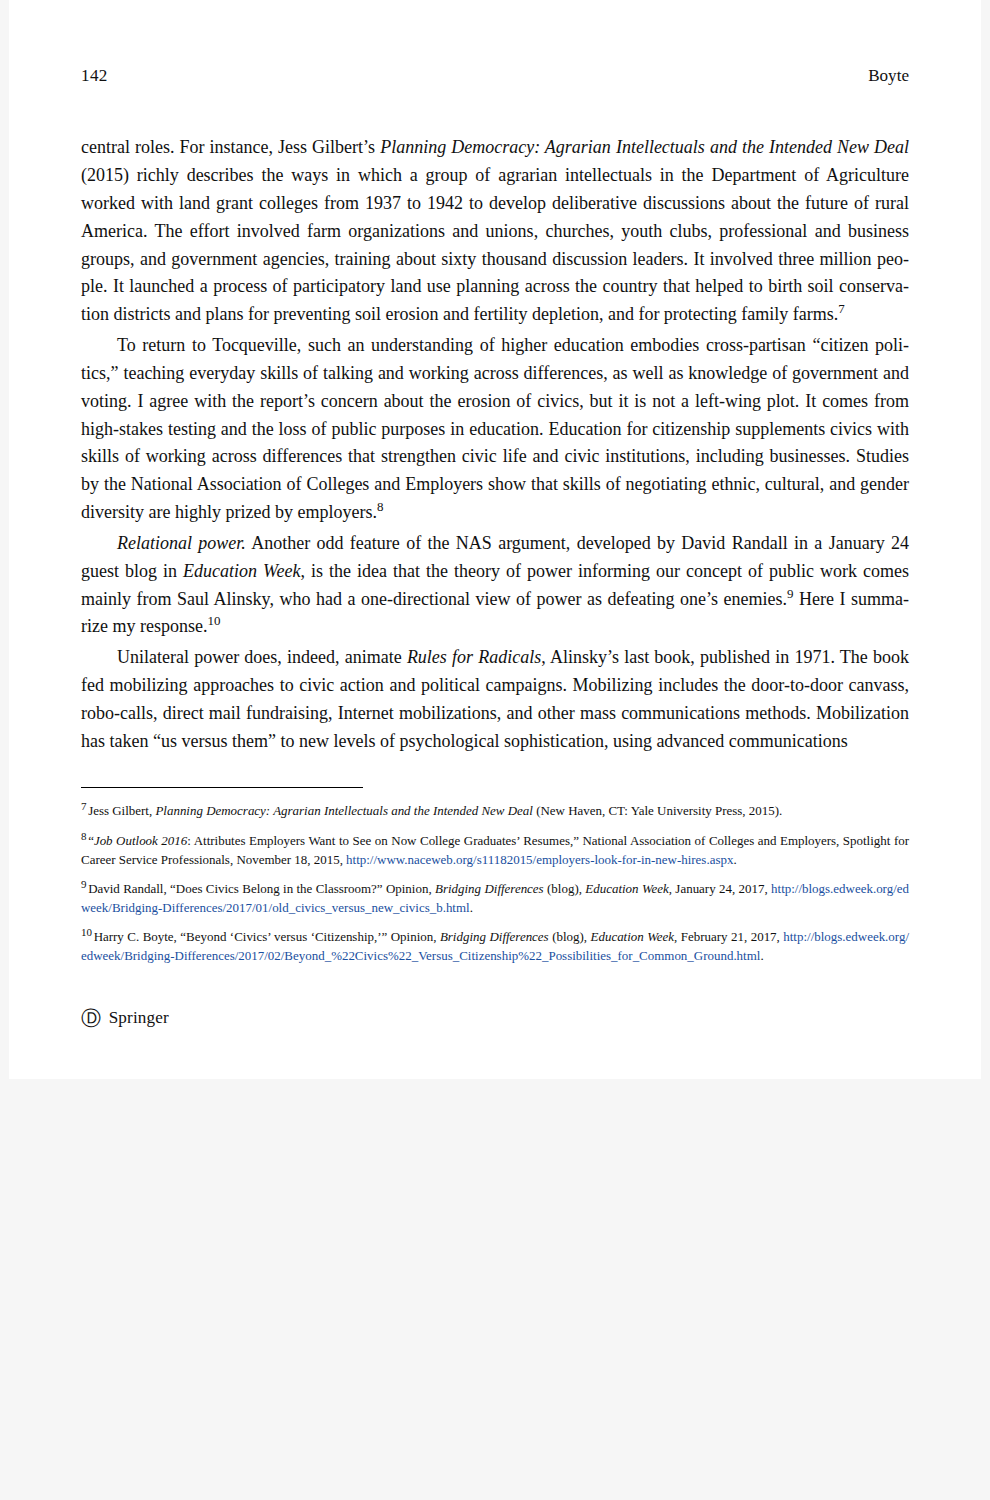142 Boyte
central roles. For instance, Jess Gilbert’s Planning Democracy: Agrarian Intellectuals and the Intended New Deal (2015) richly describes the ways in which a group of agrarian intellectuals in the Department of Agriculture worked with land grant colleges from 1937 to 1942 to develop deliberative discussions about the future of rural America. The effort involved farm organizations and unions, churches, youth clubs, professional and business groups, and government agencies, training about sixty thousand discussion leaders. It involved three million people. It launched a process of participatory land use planning across the country that helped to birth soil conservation districts and plans for preventing soil erosion and fertility depletion, and for protecting family farms.7
To return to Tocqueville, such an understanding of higher education embodies cross-partisan “citizen politics,” teaching everyday skills of talking and working across differences, as well as knowledge of government and voting. I agree with the report’s concern about the erosion of civics, but it is not a left-wing plot. It comes from high-stakes testing and the loss of public purposes in education. Education for citizenship supplements civics with skills of working across differences that strengthen civic life and civic institutions, including businesses. Studies by the National Association of Colleges and Employers show that skills of negotiating ethnic, cultural, and gender diversity are highly prized by employers.8
Relational power. Another odd feature of the NAS argument, developed by David Randall in a January 24 guest blog in Education Week, is the idea that the theory of power informing our concept of public work comes mainly from Saul Alinsky, who had a one-directional view of power as defeating one’s enemies.9 Here I summarize my response.10
Unilateral power does, indeed, animate Rules for Radicals, Alinsky’s last book, published in 1971. The book fed mobilizing approaches to civic action and political campaigns. Mobilizing includes the door-to-door canvass, robo-calls, direct mail fundraising, Internet mobilizations, and other mass communications methods. Mobilization has taken “us versus them” to new levels of psychological sophistication, using advanced communications
7 Jess Gilbert, Planning Democracy: Agrarian Intellectuals and the Intended New Deal (New Haven, CT: Yale University Press, 2015).
8“Job Outlook 2016: Attributes Employers Want to See on Now College Graduates’ Resumes,” National Association of Colleges and Employers, Spotlight for Career Service Professionals, November 18, 2015, http://www.naceweb.org/s11182015/employers-look-for-in-new-hires.aspx.
9 David Randall, “Does Civics Belong in the Classroom?” Opinion, Bridging Differences (blog), Education Week, January 24, 2017, http://blogs.edweek.org/edweek/Bridging-Differences/2017/01/old_civics_versus_new_civics_b.html.
10 Harry C. Boyte, “Beyond ‘Civics’ versus ‘Citizenship,’” Opinion, Bridging Differences (blog), Education Week, February 21, 2017, http://blogs.edweek.org/edweek/Bridging-Differences/2017/02/Beyond_%22Civics%22_Versus_Citizenship%22_Possibilities_for_Common_Ground.html.
Ⓓ Springer